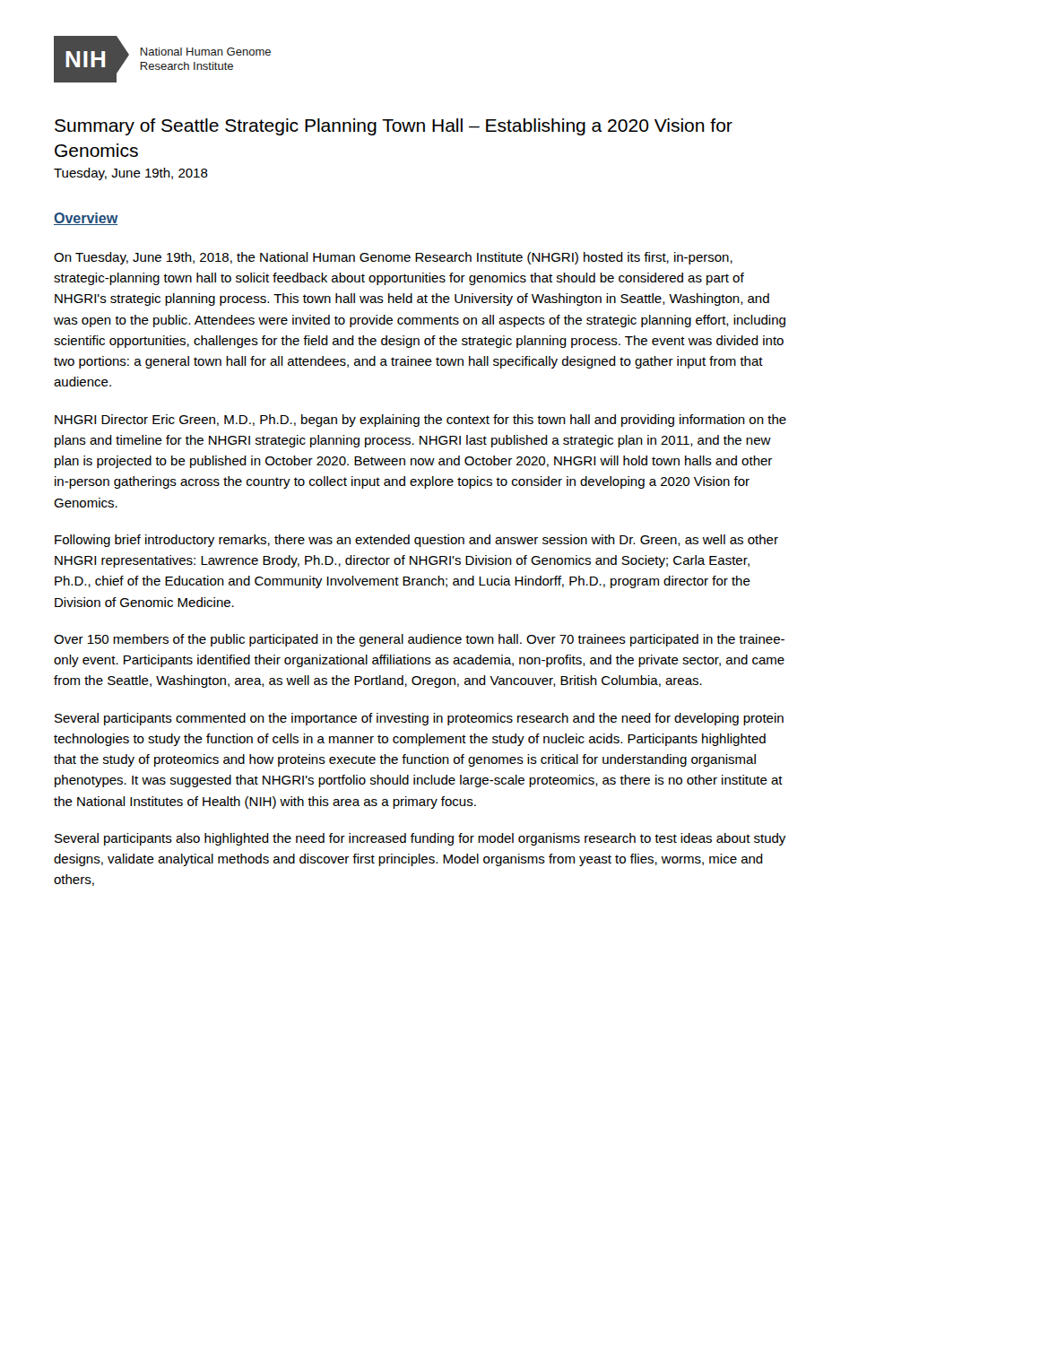NIH National Human Genome
Research Institute
Summary of Seattle Strategic Planning Town Hall – Establishing a 2020 Vision for Genomics
Tuesday, June 19th, 2018
Overview
On Tuesday, June 19th, 2018, the National Human Genome Research Institute (NHGRI) hosted its first, in-person, strategic-planning town hall to solicit feedback about opportunities for genomics that should be considered as part of NHGRI's strategic planning process. This town hall was held at the University of Washington in Seattle, Washington, and was open to the public. Attendees were invited to provide comments on all aspects of the strategic planning effort, including scientific opportunities, challenges for the field and the design of the strategic planning process. The event was divided into two portions: a general town hall for all attendees, and a trainee town hall specifically designed to gather input from that audience.
NHGRI Director Eric Green, M.D., Ph.D., began by explaining the context for this town hall and providing information on the plans and timeline for the NHGRI strategic planning process. NHGRI last published a strategic plan in 2011, and the new plan is projected to be published in October 2020. Between now and October 2020, NHGRI will hold town halls and other in-person gatherings across the country to collect input and explore topics to consider in developing a 2020 Vision for Genomics.
Following brief introductory remarks, there was an extended question and answer session with Dr. Green, as well as other NHGRI representatives: Lawrence Brody, Ph.D., director of NHGRI's Division of Genomics and Society; Carla Easter, Ph.D., chief of the Education and Community Involvement Branch; and Lucia Hindorff, Ph.D., program director for the Division of Genomic Medicine.
Over 150 members of the public participated in the general audience town hall. Over 70 trainees participated in the trainee-only event. Participants identified their organizational affiliations as academia, non-profits, and the private sector, and came from the Seattle, Washington, area, as well as the Portland, Oregon, and Vancouver, British Columbia, areas.
Several participants commented on the importance of investing in proteomics research and the need for developing protein technologies to study the function of cells in a manner to complement the study of nucleic acids. Participants highlighted that the study of proteomics and how proteins execute the function of genomes is critical for understanding organismal phenotypes. It was suggested that NHGRI's portfolio should include large-scale proteomics, as there is no other institute at the National Institutes of Health (NIH) with this area as a primary focus.
Several participants also highlighted the need for increased funding for model organisms research to test ideas about study designs, validate analytical methods and discover first principles. Model organisms from yeast to flies, worms, mice and others,